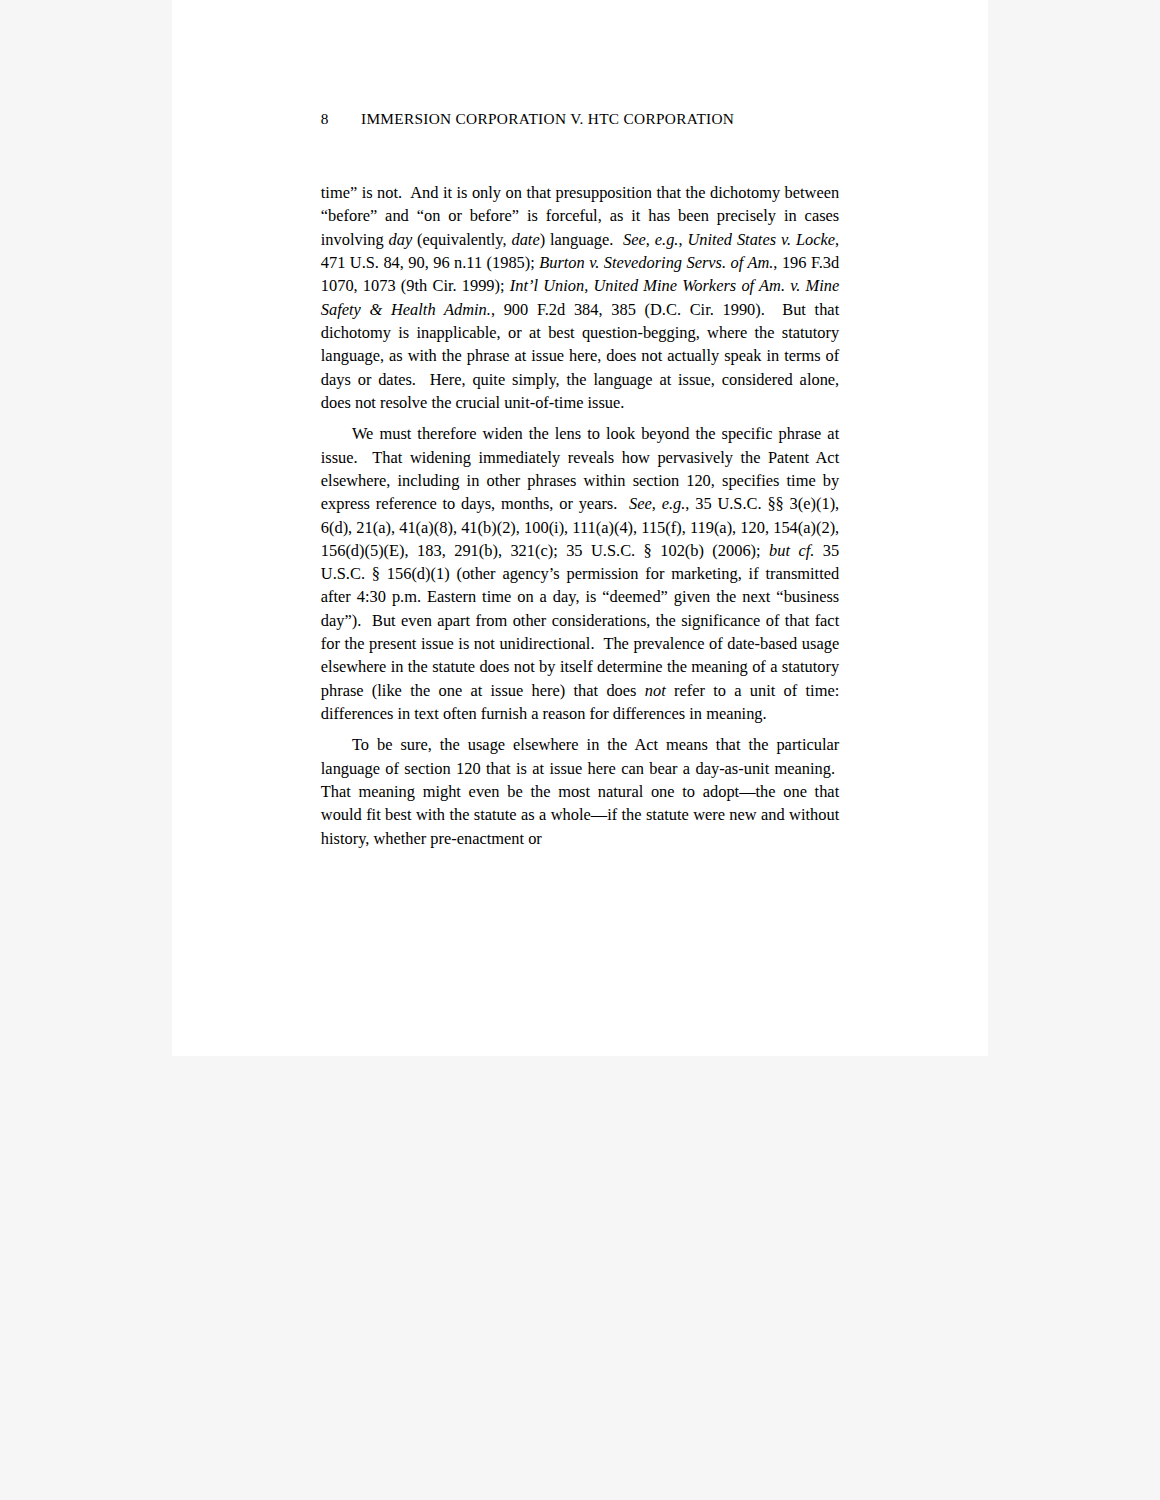8 Immersion Corporation v. HTC Corporation
time” is not. And it is only on that presupposition that the dichotomy between “before” and “on or before” is forceful, as it has been precisely in cases involving day (equivalently, date) language. See, e.g., United States v. Locke, 471 U.S. 84, 90, 96 n.11 (1985); Burton v. Stevedoring Servs. of Am., 196 F.3d 1070, 1073 (9th Cir. 1999); Int’l Union, United Mine Workers of Am. v. Mine Safety & Health Admin., 900 F.2d 384, 385 (D.C. Cir. 1990). But that dichotomy is inapplicable, or at best question-begging, where the statutory language, as with the phrase at issue here, does not actually speak in terms of days or dates. Here, quite simply, the language at issue, considered alone, does not resolve the crucial unit-of-time issue.
We must therefore widen the lens to look beyond the specific phrase at issue. That widening immediately reveals how pervasively the Patent Act elsewhere, including in other phrases within section 120, specifies time by express reference to days, months, or years. See, e.g., 35 U.S.C. §§ 3(e)(1), 6(d), 21(a), 41(a)(8), 41(b)(2), 100(i), 111(a)(4), 115(f), 119(a), 120, 154(a)(2), 156(d)(5)(E), 183, 291(b), 321(c); 35 U.S.C. § 102(b) (2006); but cf. 35 U.S.C. § 156(d)(1) (other agency’s permission for marketing, if transmitted after 4:30 p.m. Eastern time on a day, is “deemed” given the next “business day”). But even apart from other considerations, the significance of that fact for the present issue is not unidirectional. The prevalence of date-based usage elsewhere in the statute does not by itself determine the meaning of a statutory phrase (like the one at issue here) that does not refer to a unit of time: differences in text often furnish a reason for differences in meaning.
To be sure, the usage elsewhere in the Act means that the particular language of section 120 that is at issue here can bear a day-as-unit meaning. That meaning might even be the most natural one to adopt—the one that would fit best with the statute as a whole—if the statute were new and without history, whether pre-enactment or